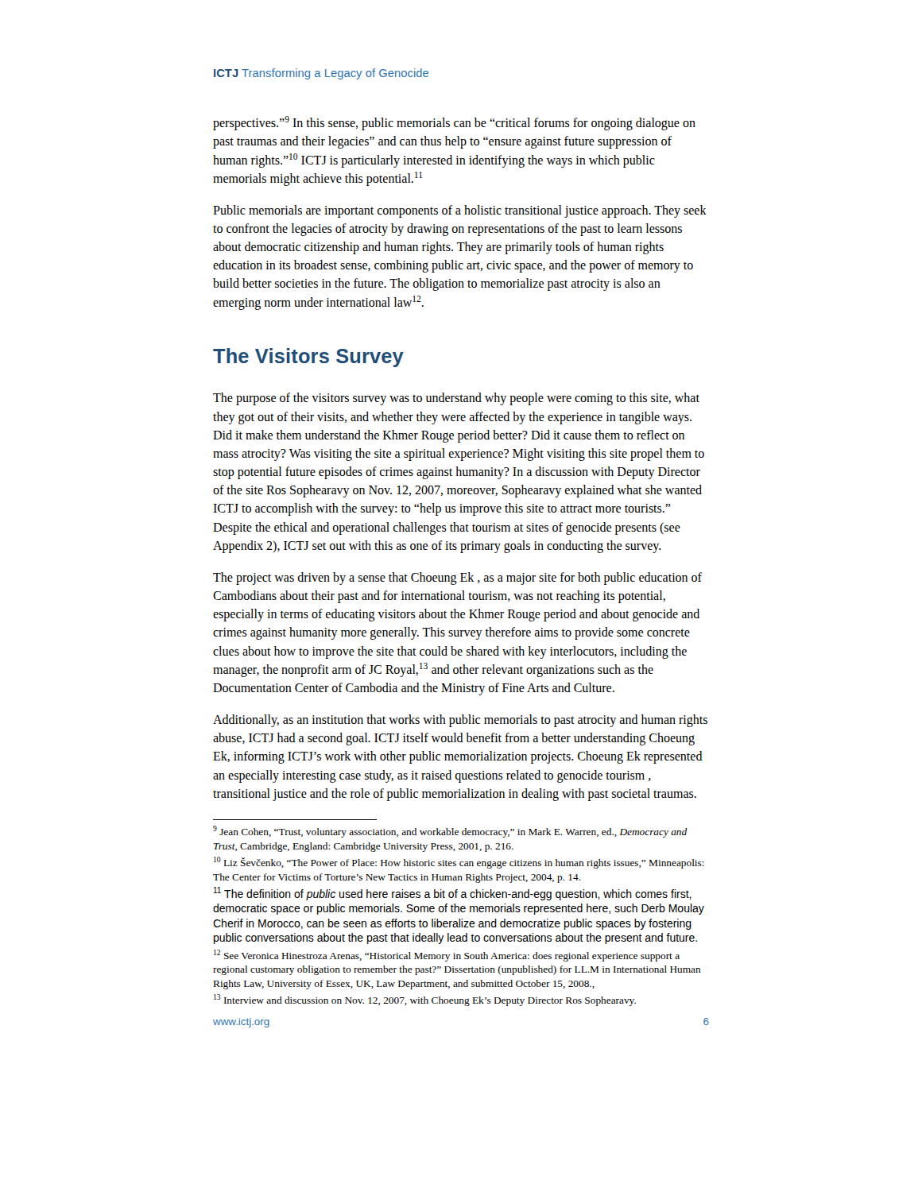ICTJ Transforming a Legacy of Genocide
perspectives.”9 In this sense, public memorials can be “critical forums for ongoing dialogue on past traumas and their legacies” and can thus help to “ensure against future suppression of human rights.”10 ICTJ is particularly interested in identifying the ways in which public memorials might achieve this potential.11
Public memorials are important components of a holistic transitional justice approach. They seek to confront the legacies of atrocity by drawing on representations of the past to learn lessons about democratic citizenship and human rights. They are primarily tools of human rights education in its broadest sense, combining public art, civic space, and the power of memory to build better societies in the future. The obligation to memorialize past atrocity is also an emerging norm under international law12.
The Visitors Survey
The purpose of the visitors survey was to understand why people were coming to this site, what they got out of their visits, and whether they were affected by the experience in tangible ways. Did it make them understand the Khmer Rouge period better? Did it cause them to reflect on mass atrocity? Was visiting the site a spiritual experience? Might visiting this site propel them to stop potential future episodes of crimes against humanity? In a discussion with Deputy Director of the site Ros Sophearavy on Nov. 12, 2007, moreover, Sophearavy explained what she wanted ICTJ to accomplish with the survey: to “help us improve this site to attract more tourists.” Despite the ethical and operational challenges that tourism at sites of genocide presents (see Appendix 2), ICTJ set out with this as one of its primary goals in conducting the survey.
The project was driven by a sense that Choeung Ek , as a major site for both public education of Cambodians about their past and for international tourism, was not reaching its potential, especially in terms of educating visitors about the Khmer Rouge period and about genocide and crimes against humanity more generally. This survey therefore aims to provide some concrete clues about how to improve the site that could be shared with key interlocutors, including the manager, the nonprofit arm of JC Royal,13 and other relevant organizations such as the Documentation Center of Cambodia and the Ministry of Fine Arts and Culture.
Additionally, as an institution that works with public memorials to past atrocity and human rights abuse, ICTJ had a second goal. ICTJ itself would benefit from a better understanding Choeung Ek, informing ICTJ’s work with other public memorialization projects. Choeung Ek represented an especially interesting case study, as it raised questions related to genocide tourism , transitional justice and the role of public memorialization in dealing with past societal traumas.
9 Jean Cohen, “Trust, voluntary association, and workable democracy,” in Mark E. Warren, ed., Democracy and Trust, Cambridge, England: Cambridge University Press, 2001, p. 216.
10 Liz Ševčenko, “The Power of Place: How historic sites can engage citizens in human rights issues,” Minneapolis: The Center for Victims of Torture’s New Tactics in Human Rights Project, 2004, p. 14.
11 The definition of public used here raises a bit of a chicken-and-egg question, which comes first, democratic space or public memorials. Some of the memorials represented here, such Derb Moulay Cherif in Morocco, can be seen as efforts to liberalize and democratize public spaces by fostering public conversations about the past that ideally lead to conversations about the present and future.
12 See Veronica Hinestroza Arenas, “Historical Memory in South America: does regional experience support a regional customary obligation to remember the past?” Dissertation (unpublished) for LL.M in International Human Rights Law, University of Essex, UK, Law Department, and submitted October 15, 2008.,
13 Interview and discussion on Nov. 12, 2007, with Choeung Ek’s Deputy Director Ros Sophearavy.
www.ictj.org 6